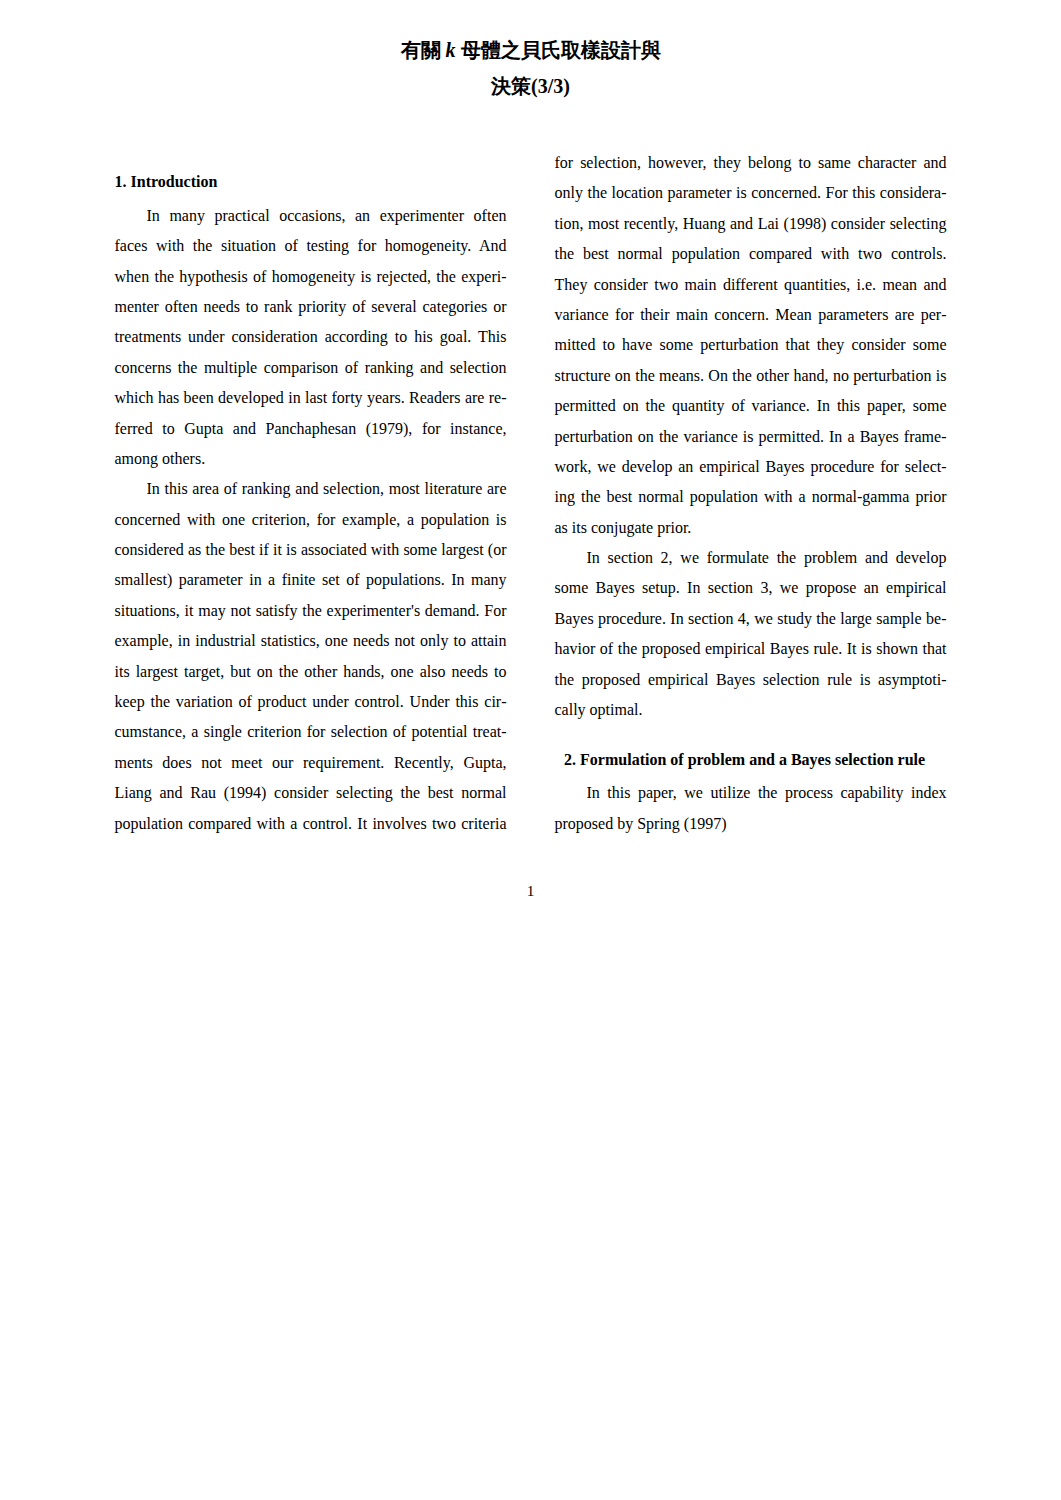有關 k 母體之貝氏取樣設計與
決策(3/3)
1. Introduction
In many practical occasions, an experimenter often faces with the situation of testing for homogeneity. And when the hypothesis of homogeneity is rejected, the experimenter often needs to rank priority of several categories or treatments under consideration according to his goal. This concerns the multiple comparison of ranking and selection which has been developed in last forty years. Readers are referred to Gupta and Panchaphesan (1979), for instance, among others.
In this area of ranking and selection, most literature are concerned with one criterion, for example, a population is considered as the best if it is associated with some largest (or smallest) parameter in a finite set of populations. In many situations, it may not satisfy the experimenter's demand. For example, in industrial statistics, one needs not only to attain its largest target, but on the other hands, one also needs to keep the variation of product under control. Under this circumstance, a single criterion for selection of potential treatments does not meet our requirement. Recently, Gupta, Liang and Rau (1994) consider selecting the best normal population compared with a control. It involves two criteria for selection, however, they belong to same character and only the location parameter is concerned. For this consideration, most recently, Huang and Lai (1998) consider selecting the best normal population compared with two controls. They consider two main different quantities, i.e. mean and variance for their main concern. Mean parameters are permitted to have some perturbation that they consider some structure on the means. On the other hand, no perturbation is permitted on the quantity of variance. In this paper, some perturbation on the variance is permitted. In a Bayes framework, we develop an empirical Bayes procedure for selecting the best normal population with a normal-gamma prior as its conjugate prior.
In section 2, we formulate the problem and develop some Bayes setup. In section 3, we propose an empirical Bayes procedure. In section 4, we study the large sample behavior of the proposed empirical Bayes rule. It is shown that the proposed empirical Bayes selection rule is asymptotically optimal.
Formulation of problem and a Bayes selection rule
In this paper, we utilize the process capability index proposed by Spring (1997)
1